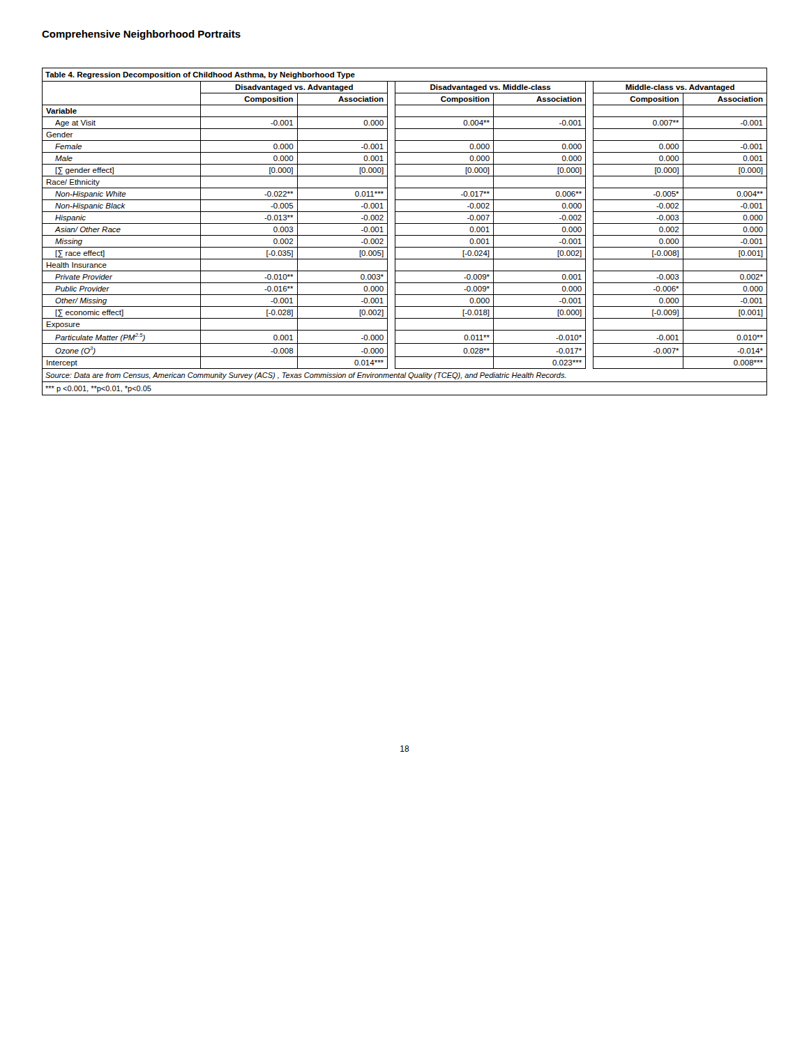Comprehensive Neighborhood Portraits
Table 4. Regression Decomposition of Childhood Asthma, by Neighborhood Type
| | Disadvantaged vs. Advantaged | | Disadvantaged vs. Middle-class | | Middle-class vs. Advantaged |
| --- | --- | --- | --- | --- | --- |
| | Composition | Association | | Composition | Association | | Composition | Association |
| Variable | | | | | | | | |
| Age at Visit | -0.001 | 0.000 | | 0.004** | -0.001 | | 0.007** | -0.001 |
| Gender | | | | | | | | |
| Female | 0.000 | -0.001 | | 0.000 | 0.000 | | 0.000 | -0.001 |
| Male | 0.000 | 0.001 | | 0.000 | 0.000 | | 0.000 | 0.001 |
| [∑ gender effect] | [0.000] | [0.000] | | [0.000] | [0.000] | | [0.000] | [0.000] |
| Race/ Ethnicity | | | | | | | | |
| Non-Hispanic White | -0.022** | 0.011*** | | -0.017** | 0.006** | | -0.005* | 0.004** |
| Non-Hispanic Black | -0.005 | -0.001 | | -0.002 | 0.000 | | -0.002 | -0.001 |
| Hispanic | -0.013** | -0.002 | | -0.007 | -0.002 | | -0.003 | 0.000 |
| Asian/ Other Race | 0.003 | -0.001 | | 0.001 | 0.000 | | 0.002 | 0.000 |
| Missing | 0.002 | -0.002 | | 0.001 | -0.001 | | 0.000 | -0.001 |
| [∑ race effect] | [-0.035] | [0.005] | | [-0.024] | [0.002] | | [-0.008] | [0.001] |
| Health Insurance | | | | | | | | |
| Private Provider | -0.010** | 0.003* | | -0.009* | 0.001 | | -0.003 | 0.002* |
| Public Provider | -0.016** | 0.000 | | -0.009* | 0.000 | | -0.006* | 0.000 |
| Other/ Missing | -0.001 | -0.001 | | 0.000 | -0.001 | | 0.000 | -0.001 |
| [∑ economic effect] | [-0.028] | [0.002] | | [-0.018] | [0.000] | | [-0.009] | [0.001] |
| Exposure | | | | | | | | |
| Particulate Matter (PM 2.5 ) | 0.001 | -0.000 | | 0.011** | -0.010* | | -0.001 | 0.010** |
| Ozone (O 3 ) | -0.008 | -0.000 | | 0.028** | -0.017* | | -0.007* | -0.014* |
| Intercept | | 0.014*** | | | 0.023*** | | | 0.008*** |
Source: Data are from Census, American Community Survey (ACS) , Texas Commission of Environmental Quality (TCEQ), and Pediatric Health Records.
*** p <0.001, **p<0.01, *p<0.05
18